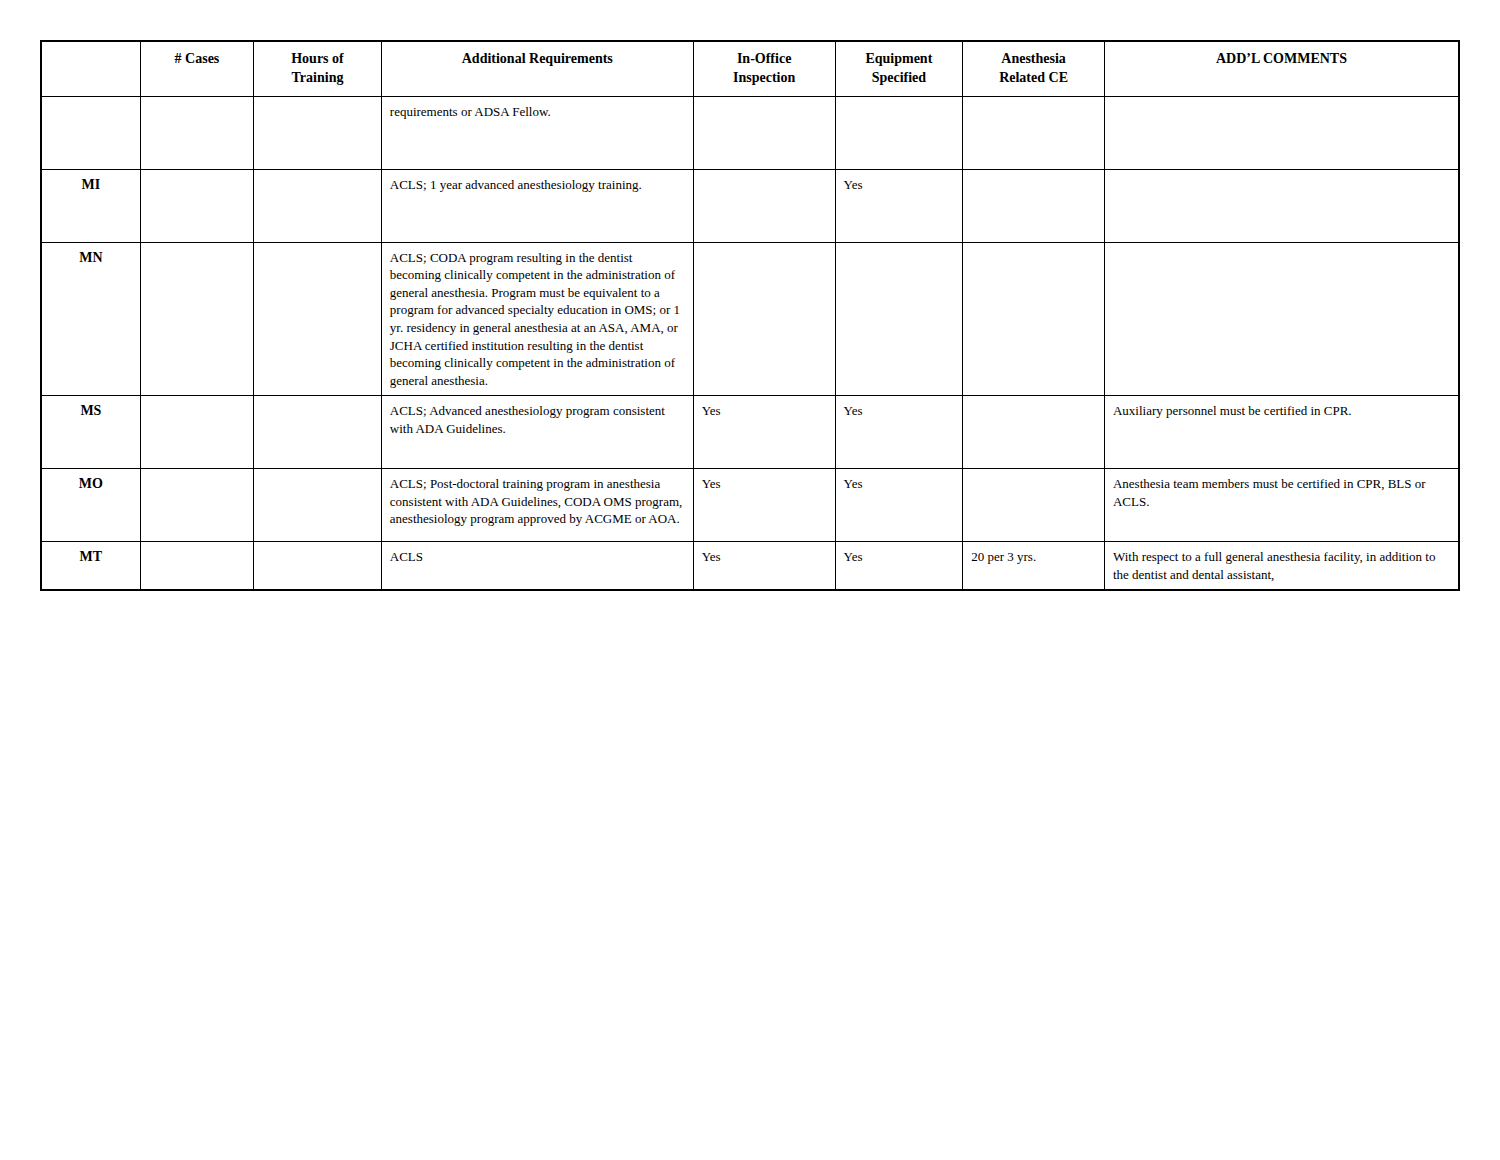| | # Cases | Hours of Training | Additional Requirements | In-Office Inspection | Equipment Specified | Anesthesia Related CE | ADD’L COMMENTS |
| --- | --- | --- | --- | --- | --- | --- | --- |
| | | | requirements or ADSA Fellow. | | | | |
| MI | | | ACLS; 1 year advanced anesthesiology training. | | Yes | | |
| MN | | | ACLS; CODA program resulting in the dentist becoming clinically competent in the administration of general anesthesia. Program must be equivalent to a program for advanced specialty education in OMS; or 1 yr. residency in general anesthesia at an ASA, AMA, or JCHA certified institution resulting in the dentist becoming clinically competent in the administration of general anesthesia. | | | | |
| MS | | | ACLS; Advanced anesthesiology program consistent with ADA Guidelines. | Yes | Yes | | Auxiliary personnel must be certified in CPR. |
| MO | | | ACLS; Post-doctoral training program in anesthesia consistent with ADA Guidelines, CODA OMS program, anesthesiology program approved by ACGME or AOA. | Yes | Yes | | Anesthesia team members must be certified in CPR, BLS or ACLS. |
| MT | | | ACLS | Yes | Yes | 20 per 3 yrs. | With respect to a full general anesthesia facility, in addition to the dentist and dental assistant, |